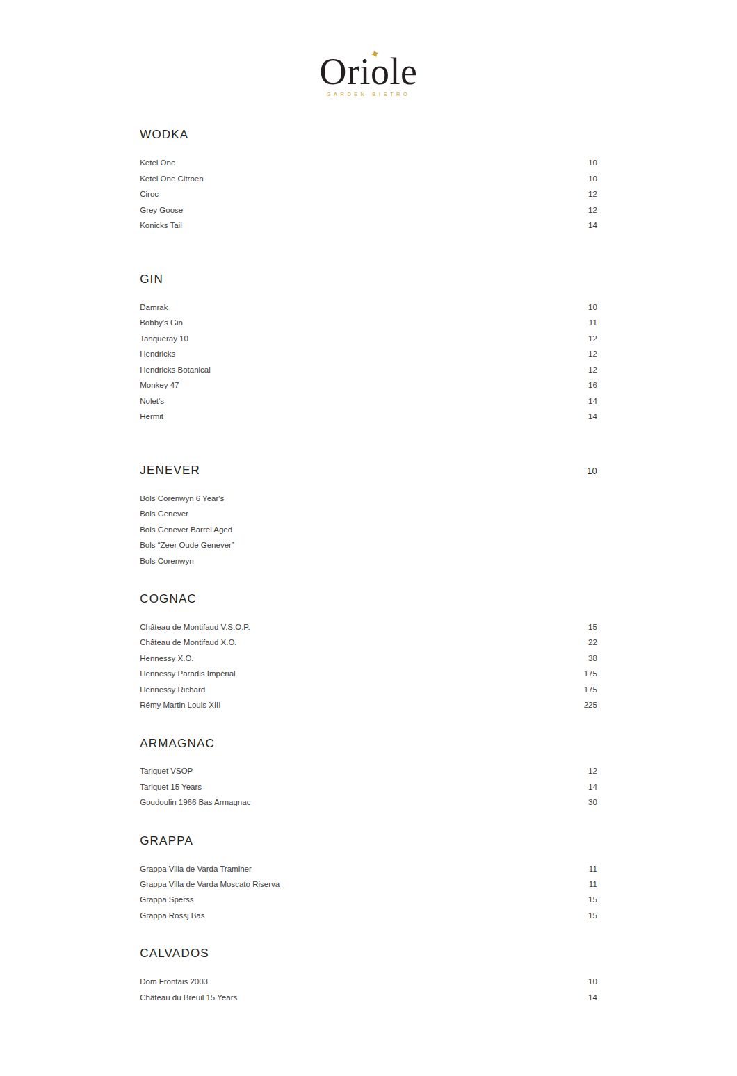Oriole✦
Garden Bistro
Wodka
Ketel One 10
Ketel One Citroen 10
Ciroc 12
Grey Goose 12
Konicks Tail 14
Gin
Damrak 10
Bobby's Gin 11
Tanqueray 1012
Hendricks 12
Hendricks Botanical 12
Monkey 4716
Nolet's 14
Hermit 14
Jenever 10
Bols Corenwyn 6 Year's
Bols Genever
Bols Genever Barrel Aged
Bols “Zeer Oude Genever”
Bols Corenwyn
Cognac
Château de Montifaud V.S.O.P. 15
Château de Montifaud X.O. 22
Hennessy X.O. 38
Hennessy Paradis Impérial 175
Hennessy Richard 175
Rémy Martin Louis XIII 225
Armagnac
Tariquet VSOP 12
Tariquet 15 Years 14
Goudoulin 1966 Bas Armagnac 30
Grappa
Grappa Villa de Varda Traminer 11
Grappa Villa de Varda Moscato Riserva 11
Grappa Sperss 15
Grappa Rossj Bas 15
Calvados
Dom Frontais 200310
Château du Breuil 15 Years 14